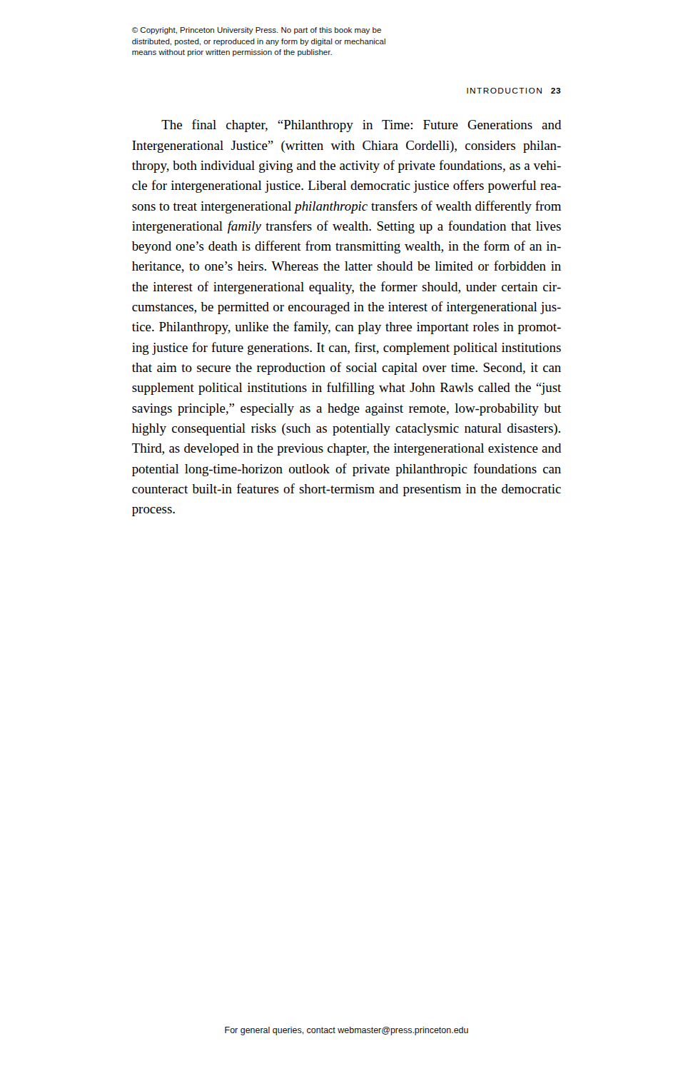© Copyright, Princeton University Press. No part of this book may be distributed, posted, or reproduced in any form by digital or mechanical means without prior written permission of the publisher.
INTRODUCTION 23
The final chapter, “Philanthropy in Time: Future Generations and Intergenerational Justice” (written with Chiara Cordelli), considers philanthropy, both individual giving and the activity of private foundations, as a vehicle for intergenerational justice. Liberal democratic justice offers powerful reasons to treat intergenerational philanthropic transfers of wealth differently from intergenerational family transfers of wealth. Setting up a foundation that lives beyond one’s death is different from transmitting wealth, in the form of an inheritance, to one’s heirs. Whereas the latter should be limited or forbidden in the interest of intergenerational equality, the former should, under certain circumstances, be permitted or encouraged in the interest of intergenerational justice. Philanthropy, unlike the family, can play three important roles in promoting justice for future generations. It can, first, complement political institutions that aim to secure the reproduction of social capital over time. Second, it can supplement political institutions in fulfilling what John Rawls called the “just savings principle,” especially as a hedge against remote, low-probability but highly consequential risks (such as potentially cataclysmic natural disasters). Third, as developed in the previous chapter, the intergenerational existence and potential long-time-horizon outlook of private philanthropic foundations can counteract built-in features of short-termism and presentism in the democratic process.
For general queries, contact webmaster@press.princeton.edu